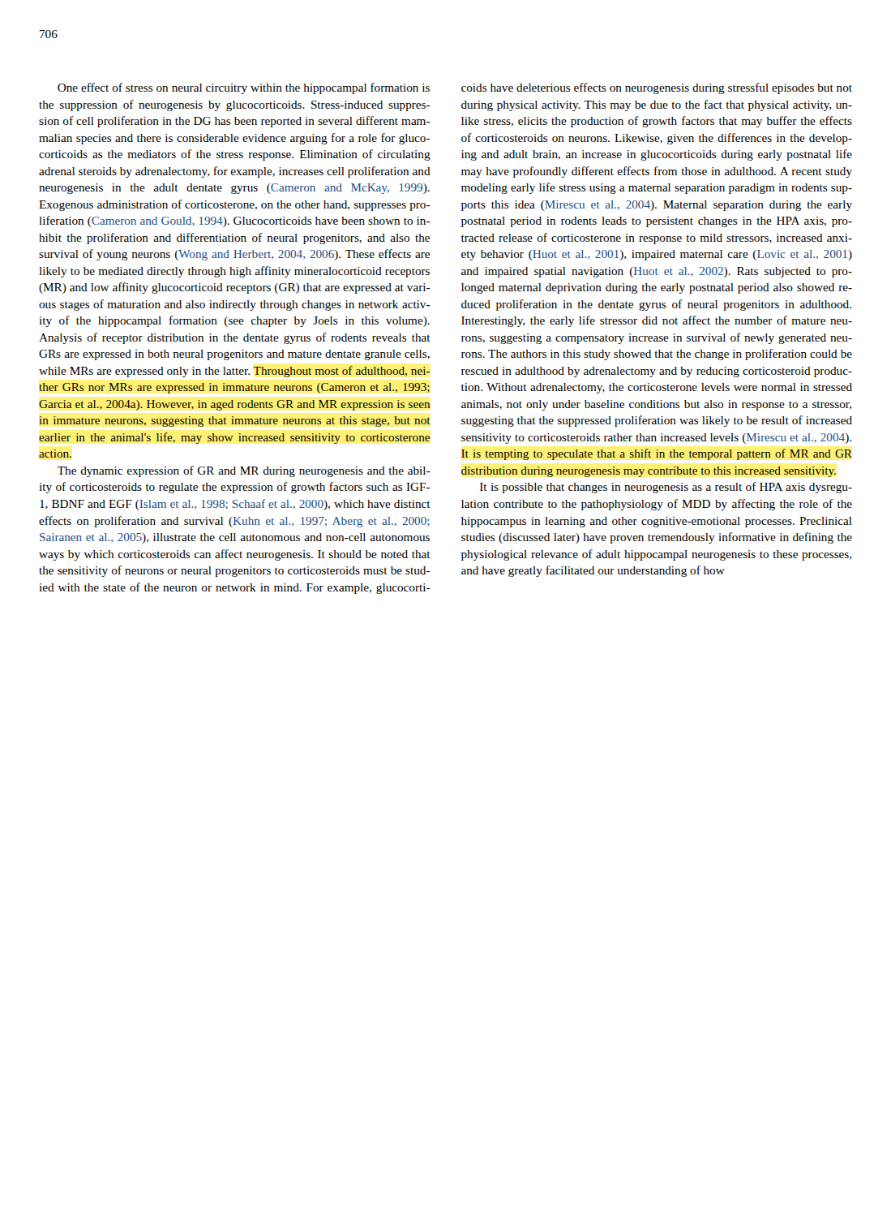706
One effect of stress on neural circuitry within the hippocampal formation is the suppression of neurogenesis by glucocorticoids. Stress-induced suppression of cell proliferation in the DG has been reported in several different mammalian species and there is considerable evidence arguing for a role for glucocorticoids as the mediators of the stress response. Elimination of circulating adrenal steroids by adrenalectomy, for example, increases cell proliferation and neurogenesis in the adult dentate gyrus (Cameron and McKay, 1999). Exogenous administration of corticosterone, on the other hand, suppresses proliferation (Cameron and Gould, 1994). Glucocorticoids have been shown to inhibit the proliferation and differentiation of neural progenitors, and also the survival of young neurons (Wong and Herbert, 2004, 2006). These effects are likely to be mediated directly through high affinity mineralocorticoid receptors (MR) and low affinity glucocorticoid receptors (GR) that are expressed at various stages of maturation and also indirectly through changes in network activity of the hippocampal formation (see chapter by Joels in this volume). Analysis of receptor distribution in the dentate gyrus of rodents reveals that GRs are expressed in both neural progenitors and mature dentate granule cells, while MRs are expressed only in the latter. Throughout most of adulthood, neither GRs nor MRs are expressed in immature neurons (Cameron et al., 1993; Garcia et al., 2004a). However, in aged rodents GR and MR expression is seen in immature neurons, suggesting that immature neurons at this stage, but not earlier in the animal's life, may show increased sensitivity to corticosterone action.
The dynamic expression of GR and MR during neurogenesis and the ability of corticosteroids to regulate the expression of growth factors such as IGF-1, BDNF and EGF (Islam et al., 1998; Schaaf et al., 2000), which have distinct effects on proliferation and survival (Kuhn et al., 1997; Aberg et al., 2000; Sairanen et al., 2005), illustrate the cell autonomous and non-cell autonomous ways by which corticosteroids can affect neurogenesis. It should be noted that the sensitivity of neurons or neural progenitors to corticosteroids must be studied with the state of the neuron or network in mind. For example, glucocorticoids have deleterious effects on neurogenesis during stressful episodes but not during physical activity. This may be due to the fact that physical activity, unlike stress, elicits the production of growth factors that may buffer the effects of corticosteroids on neurons. Likewise, given the differences in the developing and adult brain, an increase in glucocorticoids during early postnatal life may have profoundly different effects from those in adulthood. A recent study modeling early life stress using a maternal separation paradigm in rodents supports this idea (Mirescu et al., 2004). Maternal separation during the early postnatal period in rodents leads to persistent changes in the HPA axis, protracted release of corticosterone in response to mild stressors, increased anxiety behavior (Huot et al., 2001), impaired maternal care (Lovic et al., 2001) and impaired spatial navigation (Huot et al., 2002). Rats subjected to prolonged maternal deprivation during the early postnatal period also showed reduced proliferation in the dentate gyrus of neural progenitors in adulthood. Interestingly, the early life stressor did not affect the number of mature neurons, suggesting a compensatory increase in survival of newly generated neurons. The authors in this study showed that the change in proliferation could be rescued in adulthood by adrenalectomy and by reducing corticosteroid production. Without adrenalectomy, the corticosterone levels were normal in stressed animals, not only under baseline conditions but also in response to a stressor, suggesting that the suppressed proliferation was likely to be result of increased sensitivity to corticosteroids rather than increased levels (Mirescu et al., 2004). It is tempting to speculate that a shift in the temporal pattern of MR and GR distribution during neurogenesis may contribute to this increased sensitivity.
It is possible that changes in neurogenesis as a result of HPA axis dysregulation contribute to the pathophysiology of MDD by affecting the role of the hippocampus in learning and other cognitive-emotional processes. Preclinical studies (discussed later) have proven tremendously informative in defining the physiological relevance of adult hippocampal neurogenesis to these processes, and have greatly facilitated our understanding of how